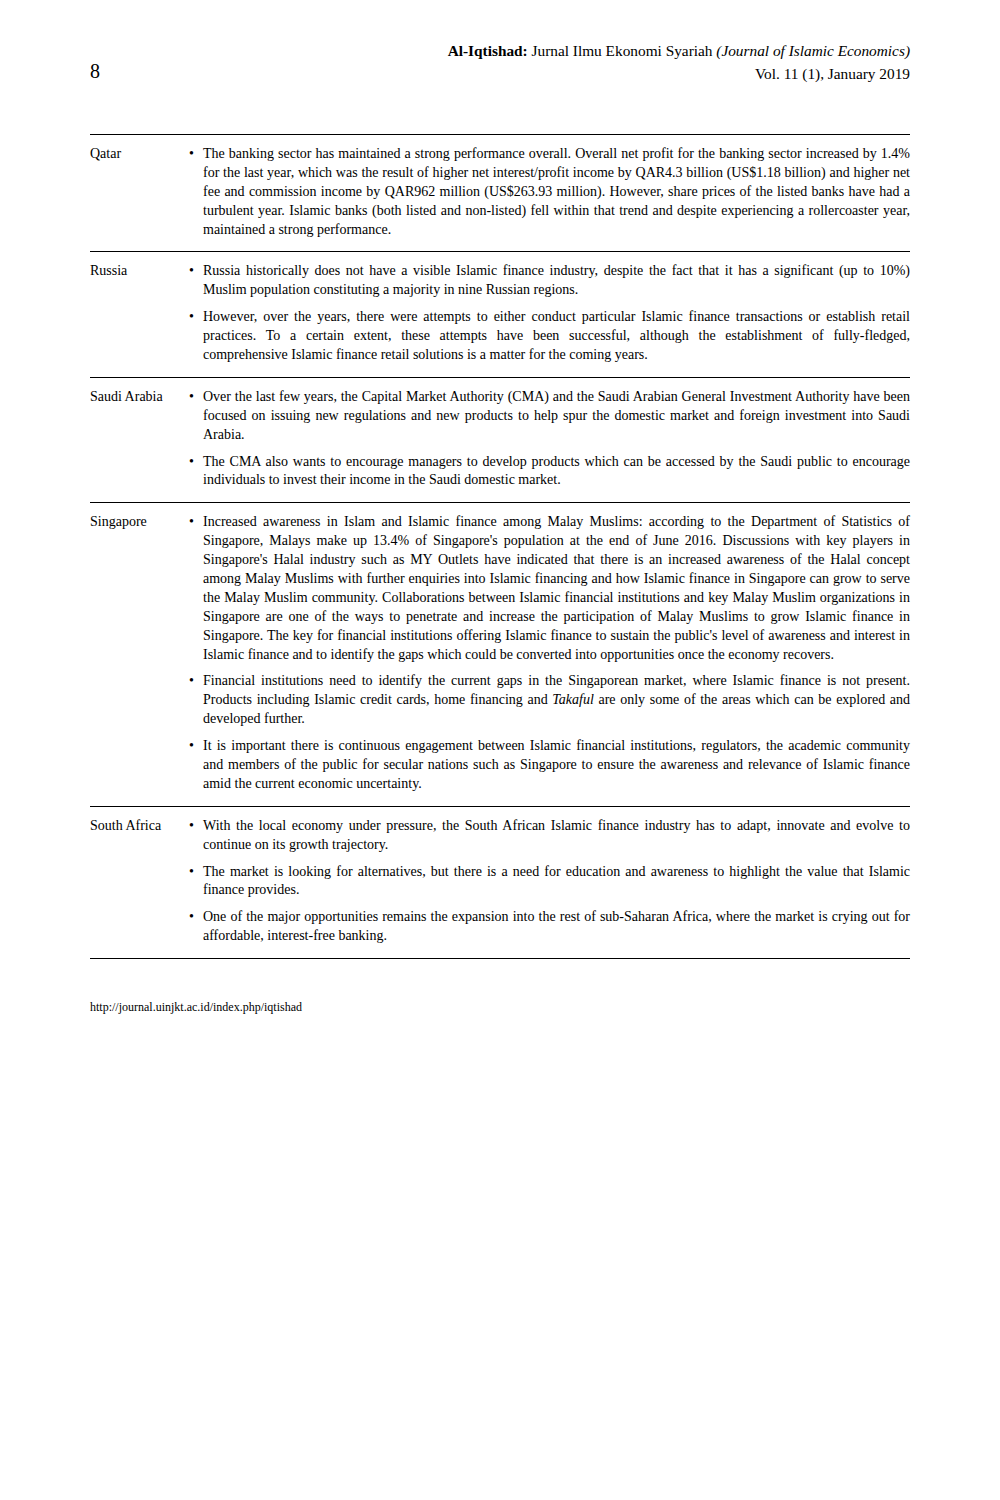8
Al-Iqtishad: Jurnal Ilmu Ekonomi Syariah (Journal of Islamic Economics)
Vol. 11 (1), January 2019
| Qatar | The banking sector has maintained a strong performance overall. Overall net profit for the banking sector increased by 1.4% for the last year, which was the result of higher net interest/profit income by QAR4.3 billion (US$1.18 billion) and higher net fee and commission income by QAR962 million (US$263.93 million). However, share prices of the listed banks have had a turbulent year. Islamic banks (both listed and non-listed) fell within that trend and despite experiencing a rollercoaster year, maintained a strong performance. |
| Russia | Russia historically does not have a visible Islamic finance industry, despite the fact that it has a significant (up to 10%) Muslim population constituting a majority in nine Russian regions. However, over the years, there were attempts to either conduct particular Islamic finance transactions or establish retail practices. To a certain extent, these attempts have been successful, although the establishment of fully-fledged, comprehensive Islamic finance retail solutions is a matter for the coming years. |
| Saudi Arabia | Over the last few years, the Capital Market Authority (CMA) and the Saudi Arabian General Investment Authority have been focused on issuing new regulations and new products to help spur the domestic market and foreign investment into Saudi Arabia. The CMA also wants to encourage managers to develop products which can be accessed by the Saudi public to encourage individuals to invest their income in the Saudi domestic market. |
| Singapore | Increased awareness in Islam and Islamic finance among Malay Muslims: according to the Department of Statistics of Singapore, Malays make up 13.4% of Singapore's population at the end of June 2016. Discussions with key players in Singapore's Halal industry such as MY Outlets have indicated that there is an increased awareness of the Halal concept among Malay Muslims with further enquiries into Islamic financing and how Islamic finance in Singapore can grow to serve the Malay Muslim community. Collaborations between Islamic financial institutions and key Malay Muslim organizations in Singapore are one of the ways to penetrate and increase the participation of Malay Muslims to grow Islamic finance in Singapore. The key for financial institutions offering Islamic finance to sustain the public's level of awareness and interest in Islamic finance and to identify the gaps which could be converted into opportunities once the economy recovers. Financial institutions need to identify the current gaps in the Singaporean market, where Islamic finance is not present. Products including Islamic credit cards, home financing and Takaful are only some of the areas which can be explored and developed further. It is important there is continuous engagement between Islamic financial institutions, regulators, the academic community and members of the public for secular nations such as Singapore to ensure the awareness and relevance of Islamic finance amid the current economic uncertainty. |
| South Africa | With the local economy under pressure, the South African Islamic finance industry has to adapt, innovate and evolve to continue on its growth trajectory. The market is looking for alternatives, but there is a need for education and awareness to highlight the value that Islamic finance provides. One of the major opportunities remains the expansion into the rest of sub-Saharan Africa, where the market is crying out for affordable, interest-free banking. |
http://journal.uinjkt.ac.id/index.php/iqtishad